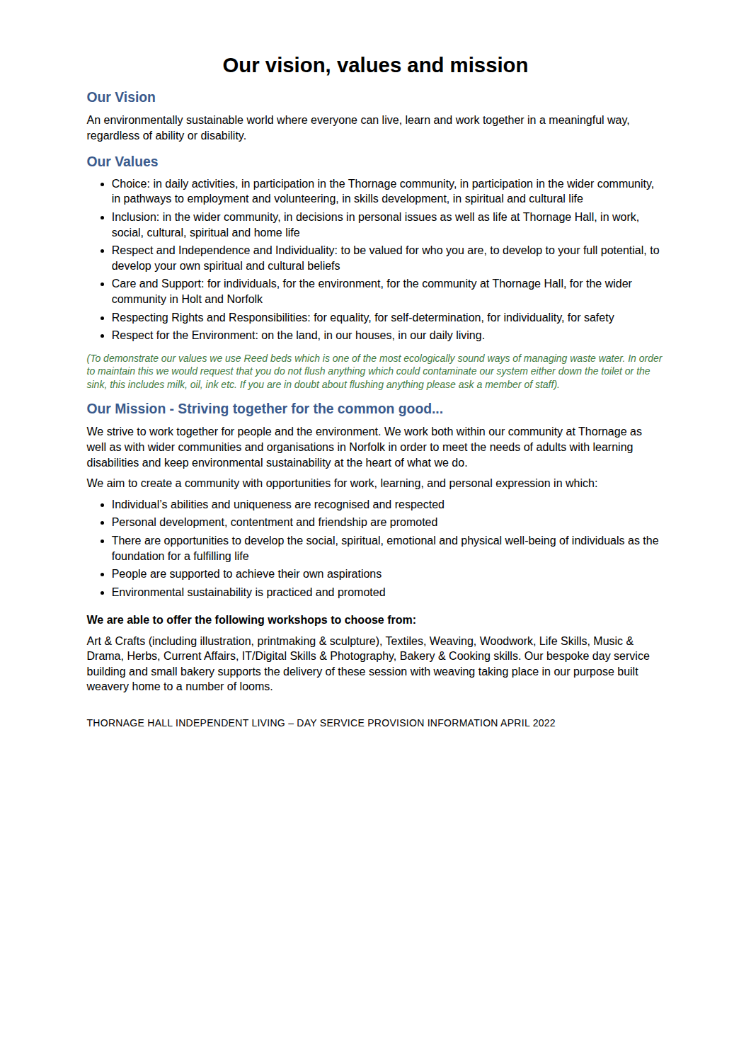Our vision, values and mission
Our Vision
An environmentally sustainable world where everyone can live, learn and work together in a meaningful way, regardless of ability or disability.
Our Values
Choice: in daily activities, in participation in the Thornage community, in participation in the wider community, in pathways to employment and volunteering, in skills development, in spiritual and cultural life
Inclusion: in the wider community, in decisions in personal issues as well as life at Thornage Hall, in work, social, cultural, spiritual and home life
Respect and Independence and Individuality: to be valued for who you are, to develop to your full potential, to develop your own spiritual and cultural beliefs
Care and Support: for individuals, for the environment, for the community at Thornage Hall, for the wider community in Holt and Norfolk
Respecting Rights and Responsibilities: for equality, for self-determination, for individuality, for safety
Respect for the Environment: on the land, in our houses, in our daily living.
(To demonstrate our values we use Reed beds which is one of the most ecologically sound ways of managing waste water. In order to maintain this we would request that you do not flush anything which could contaminate our system either down the toilet or the sink, this includes milk, oil, ink etc. If you are in doubt about flushing anything please ask a member of staff).
Our Mission - Striving together for the common good...
We strive to work together for people and the environment. We work both within our community at Thornage as well as with wider communities and organisations in Norfolk in order to meet the needs of adults with learning disabilities and keep environmental sustainability at the heart of what we do.
We aim to create a community with opportunities for work, learning, and personal expression in which:
Individual’s abilities and uniqueness are recognised and respected
Personal development, contentment and friendship are promoted
There are opportunities to develop the social, spiritual, emotional and physical well-being of individuals as the foundation for a fulfilling life
People are supported to achieve their own aspirations
Environmental sustainability is practiced and promoted
We are able to offer the following workshops to choose from:
Art & Crafts (including illustration, printmaking & sculpture), Textiles, Weaving, Woodwork, Life Skills, Music & Drama, Herbs, Current Affairs, IT/Digital Skills & Photography, Bakery & Cooking skills. Our bespoke day service building and small bakery supports the delivery of these session with weaving taking place in our purpose built weavery home to a number of looms.
THORNAGE HALL INDEPENDENT LIVING – DAY SERVICE PROVISION INFORMATION APRIL 2022